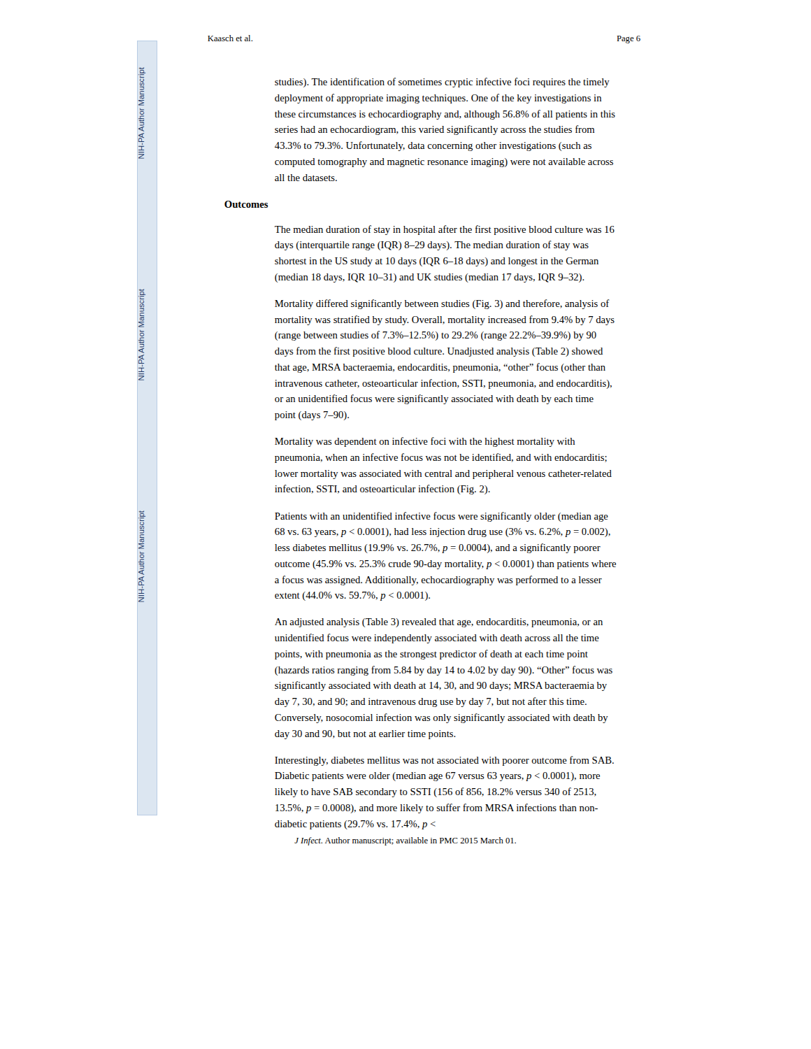NIH-PA Author Manuscript
NIH-PA Author Manuscript
NIH-PA Author Manuscript
Kaasch et al. Page 6
studies). The identification of sometimes cryptic infective foci requires the timely deployment of appropriate imaging techniques. One of the key investigations in these circumstances is echocardiography and, although 56.8% of all patients in this series had an echocardiogram, this varied significantly across the studies from 43.3% to 79.3%. Unfortunately, data concerning other investigations (such as computed tomography and magnetic resonance imaging) were not available across all the datasets.
Outcomes
The median duration of stay in hospital after the first positive blood culture was 16 days (interquartile range (IQR) 8–29 days). The median duration of stay was shortest in the US study at 10 days (IQR 6–18 days) and longest in the German (median 18 days, IQR 10–31) and UK studies (median 17 days, IQR 9–32).
Mortality differed significantly between studies (Fig. 3) and therefore, analysis of mortality was stratified by study. Overall, mortality increased from 9.4% by 7 days (range between studies of 7.3%–12.5%) to 29.2% (range 22.2%–39.9%) by 90 days from the first positive blood culture. Unadjusted analysis (Table 2) showed that age, MRSA bacteraemia, endocarditis, pneumonia, “other” focus (other than intravenous catheter, osteoarticular infection, SSTI, pneumonia, and endocarditis), or an unidentified focus were significantly associated with death by each time point (days 7–90).
Mortality was dependent on infective foci with the highest mortality with pneumonia, when an infective focus was not be identified, and with endocarditis; lower mortality was associated with central and peripheral venous catheter-related infection, SSTI, and osteoarticular infection (Fig. 2).
Patients with an unidentified infective focus were significantly older (median age 68 vs. 63 years, p < 0.0001), had less injection drug use (3% vs. 6.2%, p = 0.002), less diabetes mellitus (19.9% vs. 26.7%, p = 0.0004), and a significantly poorer outcome (45.9% vs. 25.3% crude 90-day mortality, p < 0.0001) than patients where a focus was assigned. Additionally, echocardiography was performed to a lesser extent (44.0% vs. 59.7%, p < 0.0001).
An adjusted analysis (Table 3) revealed that age, endocarditis, pneumonia, or an unidentified focus were independently associated with death across all the time points, with pneumonia as the strongest predictor of death at each time point (hazards ratios ranging from 5.84 by day 14 to 4.02 by day 90). “Other” focus was significantly associated with death at 14, 30, and 90 days; MRSA bacteraemia by day 7, 30, and 90; and intravenous drug use by day 7, but not after this time. Conversely, nosocomial infection was only significantly associated with death by day 30 and 90, but not at earlier time points.
Interestingly, diabetes mellitus was not associated with poorer outcome from SAB. Diabetic patients were older (median age 67 versus 63 years, p < 0.0001), more likely to have SAB secondary to SSTI (156 of 856, 18.2% versus 340 of 2513, 13.5%, p = 0.0008), and more likely to suffer from MRSA infections than non-diabetic patients (29.7% vs. 17.4%, p <
J Infect. Author manuscript; available in PMC 2015 March 01.